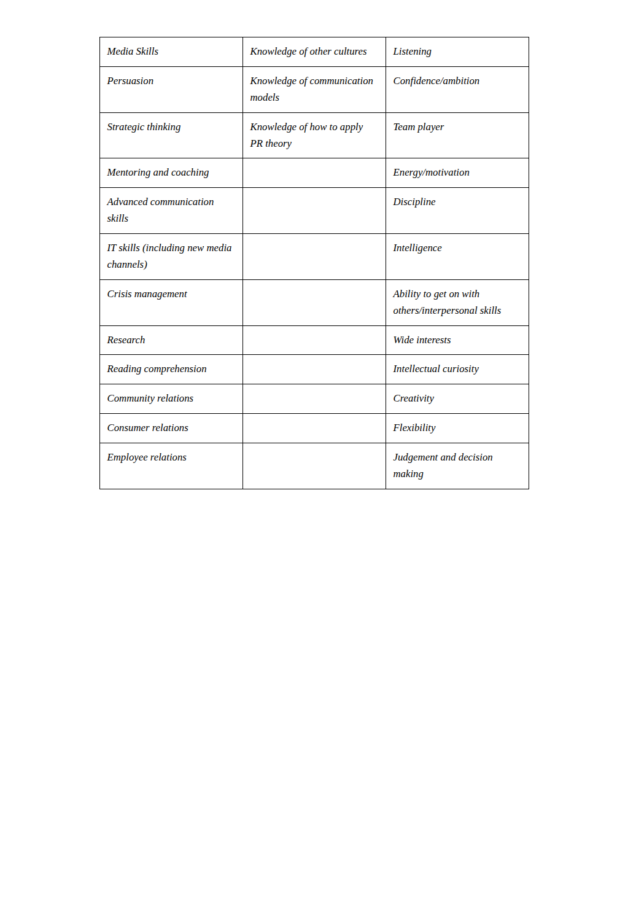| Media Skills | Knowledge of other cultures | Listening |
| Persuasion | Knowledge of communication models | Confidence/ambition |
| Strategic thinking | Knowledge of how to apply PR theory | Team player |
| Mentoring and coaching | | Energy/motivation |
| Advanced communication skills | | Discipline |
| IT skills (including new media channels) | | Intelligence |
| Crisis management | | Ability to get on with others/interpersonal skills |
| Research | | Wide interests |
| Reading comprehension | | Intellectual curiosity |
| Community relations | | Creativity |
| Consumer relations | | Flexibility |
| Employee relations | | Judgement and decision making |